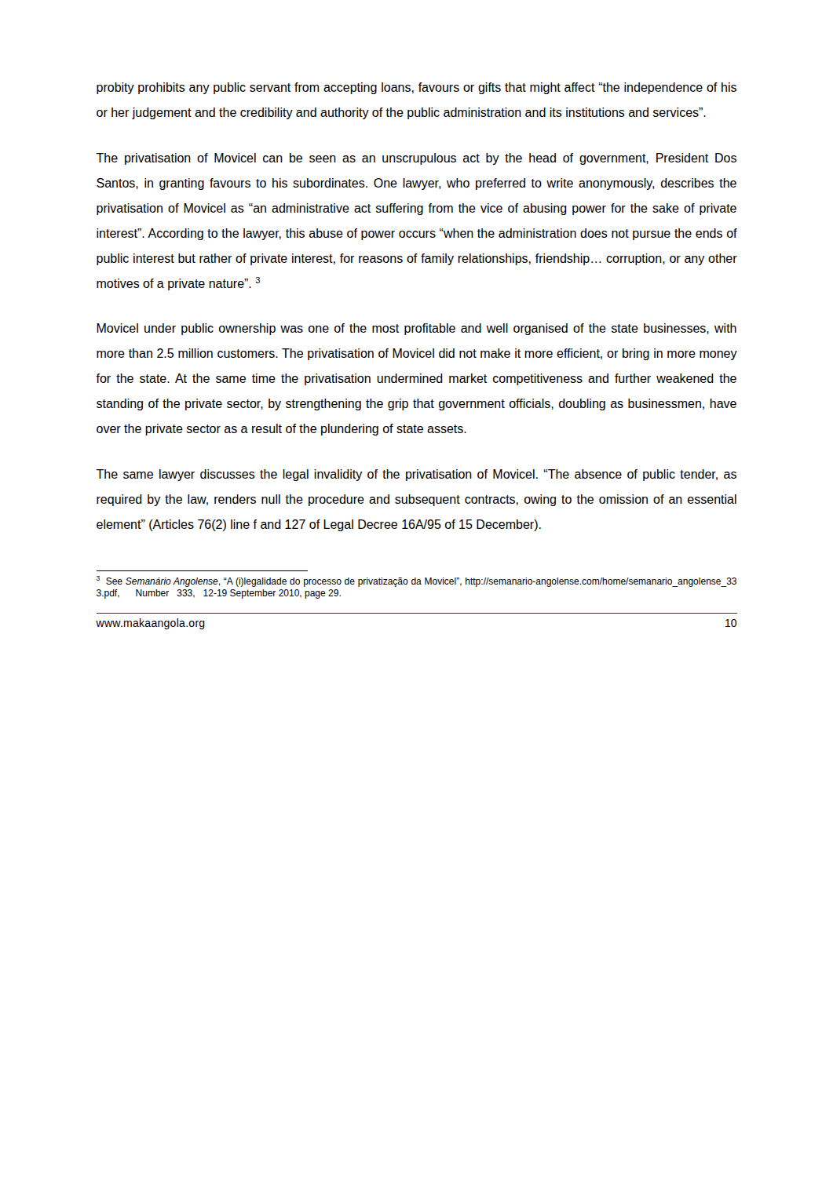probity prohibits any public servant from accepting loans, favours or gifts that might affect “the independence of his or her judgement and the credibility and authority of the public administration and its institutions and services”.
The privatisation of Movicel can be seen as an unscrupulous act by the head of government, President Dos Santos, in granting favours to his subordinates. One lawyer, who preferred to write anonymously, describes the privatisation of Movicel as “an administrative act suffering from the vice of abusing power for the sake of private interest”. According to the lawyer, this abuse of power occurs “when the administration does not pursue the ends of public interest but rather of private interest, for reasons of family relationships, friendship… corruption, or any other motives of a private nature”. 3
Movicel under public ownership was one of the most profitable and well organised of the state businesses, with more than 2.5 million customers. The privatisation of Movicel did not make it more efficient, or bring in more money for the state. At the same time the privatisation undermined market competitiveness and further weakened the standing of the private sector, by strengthening the grip that government officials, doubling as businessmen, have over the private sector as a result of the plundering of state assets.
The same lawyer discusses the legal invalidity of the privatisation of Movicel. “The absence of public tender, as required by the law, renders null the procedure and subsequent contracts, owing to the omission of an essential element” (Articles 76(2) line f and 127 of Legal Decree 16A/95 of 15 December).
3 See Semanário Angolense, “A (i)legalidade do processo de privatização da Movicel”, http://semanario-angolense.com/home/semanario_angolense_333.pdf, Number 333, 12-19 September 2010, page 29.
www.makaangola.org 10